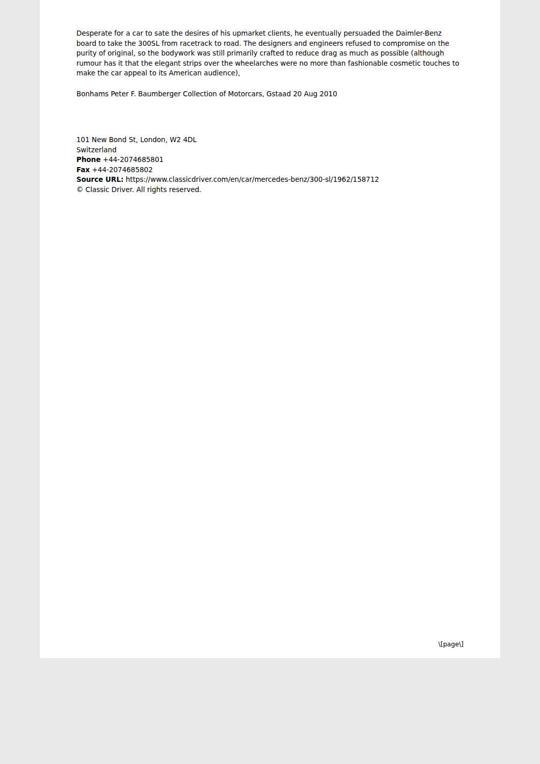Desperate for a car to sate the desires of his upmarket clients, he eventually persuaded the Daimler-Benz board to take the 300SL from racetrack to road. The designers and engineers refused to compromise on the purity of original, so the bodywork was still primarily crafted to reduce drag as much as possible (although rumour has it that the elegant strips over the wheelarches were no more than fashionable cosmetic touches to make the car appeal to its American audience),
Bonhams Peter F. Baumberger Collection of Motorcars, Gstaad 20 Aug 2010
101 New Bond St, London, W2 4DL
Switzerland
Phone +44-2074685801
Fax +44-2074685802
Source URL: https://www.classicdriver.com/en/car/mercedes-benz/300-sl/1962/158712
© Classic Driver. All rights reserved.
\[page\]